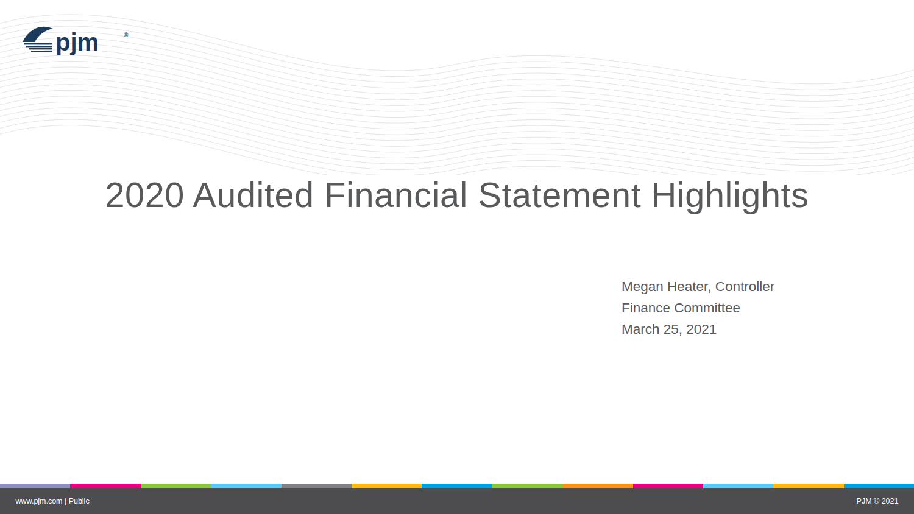pjm ®
2020 Audited Financial Statement Highlights
Megan Heater, Controller
Finance Committee
March 25, 2021
www.pjm.com | Public PJM © 2021